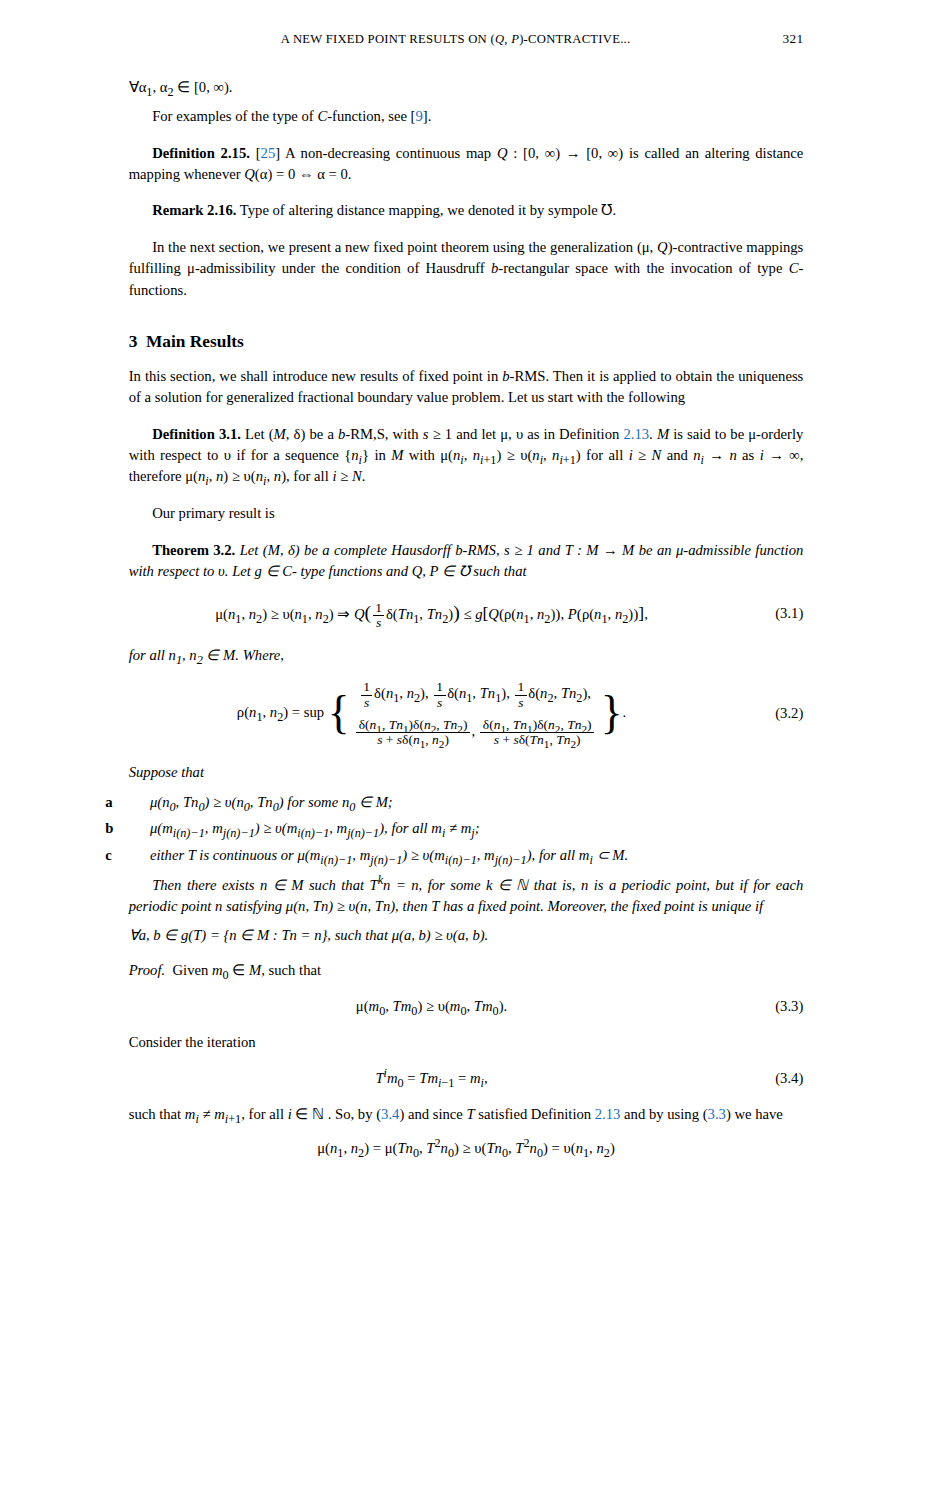A NEW FIXED POINT RESULTS ON (Q, P)-CONTRACTIVE... 321
∀α1, α2 ∈ [0, ∞).
For examples of the type of C-function, see [9].
Definition 2.15. [25] A non-decreasing continuous map Q : [0, ∞) → [0, ∞) is called an altering distance mapping whenever Q(α) = 0 ⇔ α = 0.
Remark 2.16. Type of altering distance mapping, we denoted it by sympole ℧.
In the next section, we present a new fixed point theorem using the generalization (μ, Q)-contractive mappings fulfilling μ-admissibility under the condition of Hausdruff b-rectangular space with the invocation of type C- functions.
3 Main Results
In this section, we shall introduce new results of fixed point in b-RMS. Then it is applied to obtain the uniqueness of a solution for generalized fractional boundary value problem. Let us start with the following
Definition 3.1. Let (M, δ) be a b-RM,S, with s ≥ 1 and let μ, υ as in Definition 2.13. M is said to be μ-orderly with respect to υ if for a sequence {ni} in M with μ(ni, ni+1) ≥ υ(ni, ni+1) for all i ≥ N and ni → n as i → ∞, therefore μ(ni, n) ≥ υ(ni, n), for all i ≥ N.
Our primary result is
Theorem 3.2. Let (M, δ) be a complete Hausdorff b-RMS, s ≥ 1 and T : M → M be an μ-admissible function with respect to υ. Let g ∈ C- type functions and Q, P ∈ ℧ such that
μ(n1, n2) ≥ υ(n1, n2) ⇒ Q(1 sδ(Tn1, Tn2)) ≤ g[Q(ρ(n1, n2)), P(ρ(n1, n2))], (3.1)
for all n1, n2 ∈ M. Where,
ρ(n1, n2) = sup { 1 sδ(n1, n2), 1 sδ(n1, Tn1), 1 sδ(n2, Tn2), δ(n1, Tn1)δ(n2, Tn2) s + sδ(n1, n2), δ(n1, Tn1)δ(n2, Tn2) s + sδ(Tn1, Tn2) } . (3.2)
Suppose that
a μ(n0, Tn0) ≥ υ(n0, Tn0) for some n0 ∈ M;
b μ(mi(n)−1, mj(n)−1) ≥ υ(mi(n)−1, mj(n)−1), for all mi ≠ mj;
c either T is continuous or μ(mi(n)−1, mj(n)−1) ≥ υ(mi(n)−1, mj(n)−1), for all mi ⊂ M.
Then there exists n ∈ M such that Tkn = n, for some k ∈ ℕ that is, n is a periodic point, but if for each periodic point n satisfying μ(n, Tn) ≥ υ(n, Tn), then T has a fixed point. Moreover, the fixed point is unique if
∀a, b ∈ g(T) = {n ∈ M : Tn = n}, such that μ(a, b) ≥ υ(a, b).
Proof. Given m0 ∈ M, such that
μ(m0, Tm0) ≥ υ(m0, Tm0). (3.3)
Consider the iteration
Tim0 = Tmi−1 = mi, (3.4)
such that mi ≠ mi+1, for all i ∈ ℕ . So, by (3.4) and since T satisfied Definition 2.13 and by using (3.3) we have
μ(n1, n2) = μ(Tn0, T2n0) ≥ υ(Tn0, T2n0) = υ(n1, n2)